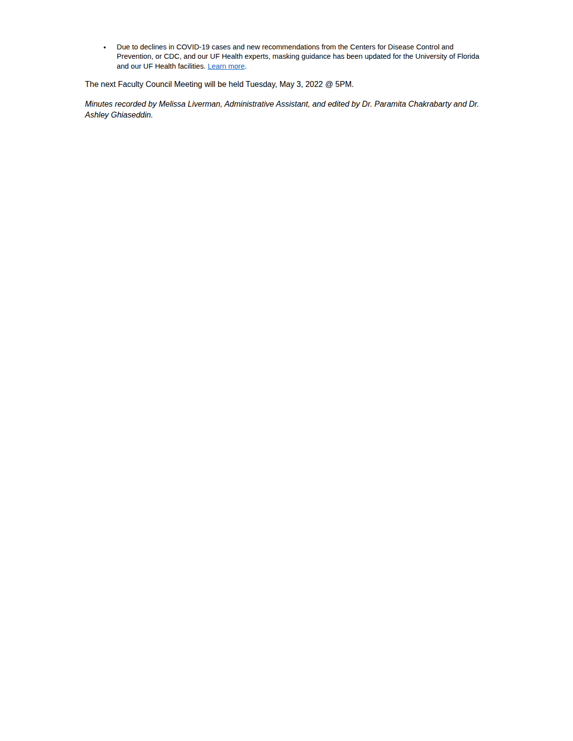Due to declines in COVID-19 cases and new recommendations from the Centers for Disease Control and Prevention, or CDC, and our UF Health experts, masking guidance has been updated for the University of Florida and our UF Health facilities. Learn more.
The next Faculty Council Meeting will be held Tuesday, May 3, 2022 @ 5PM.
Minutes recorded by Melissa Liverman, Administrative Assistant, and edited by Dr. Paramita Chakrabarty and Dr. Ashley Ghiaseddin.